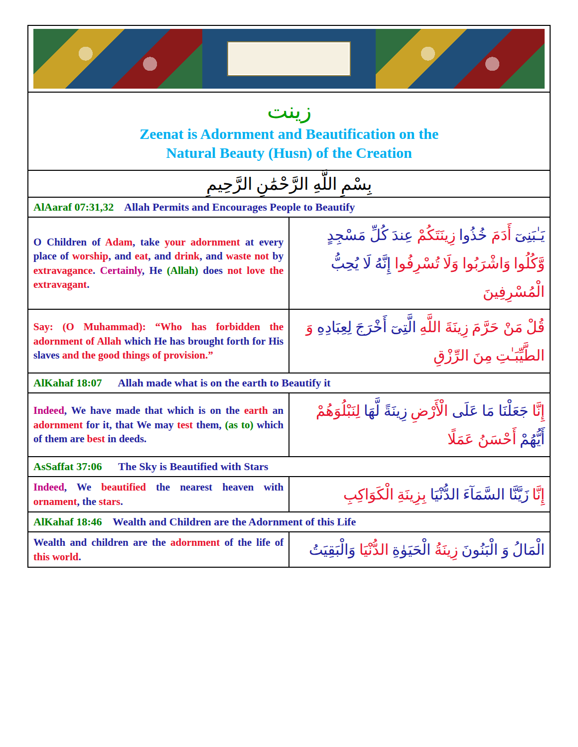| زينت Zeenat is Adornment and Beautification on the Natural Beauty (Husn) of the Creation |
| بِسْمِ اللَّهِ الرَّحْمَٰنِ الرَّحِيمِ |
| AlAaraf 07:31,32 Allah Permits and Encourages People to Beautify |
| O Children of Adam , take your adornment at every place of worship , and eat , and drink , and waste not by extravagance . Certainly , He (Allah) does not love the extravagant . | يَـٰبَنِىٓ أَدَمَ خُذُوا زِينَتَكُمْ عِندَ كُلِّ مَسْجِدٍ وَّكُلُوا وَاشْرَبُوا وَلَا تُسْرِفُوا إِنَّهُ لَا يُحِبُّ الْمُسْرِفِينَ |
| Say: (O Muhammad): “Who has forbidden the adornment of Allah which He has brought forth for His slaves and the good things of provision.” | قُلْ مَنْ حَرَّمَ زِينَةَ اللَّهِ الَّتِىٓ أَخْرَجَ لِعِبَادِهِ وَ الطَّيِّبَـٰتِ مِنَ الرِّزْقِ |
| AlKahaf 18:07 Allah made what is on the earth to Beautify it |
| Indeed , We have made that which is on the earth an adornment for it, that We may test them, (as to) which of them are best in deeds. | إِنَّا جَعَلْنَا مَا عَلَى الْأَرْضِ زِينَةً لَّهَا لِنَبْلُوَهُمْ أَيُّهُمْ أَحْسَنُ عَمَلًا |
| AsSaffat 37:06 The Sky is Beautified with Stars |
| Indeed , We beautified the nearest heaven with ornament , the stars . | إِنَّا زَيَّنَّا السَّمَآءَ الدُّنْيَا بِزِينَةِ الْكَوَاكِبِ |
| AlKahaf 18:46 Wealth and Children are the Adornment of this Life |
| Wealth and children are the adornment of the life of this world . | الْمَالُ وَ الْبَنُونَ زِينَةُ الْحَيَوٰةِ الدُّنْيَا وَالْبَقِيَتُ |